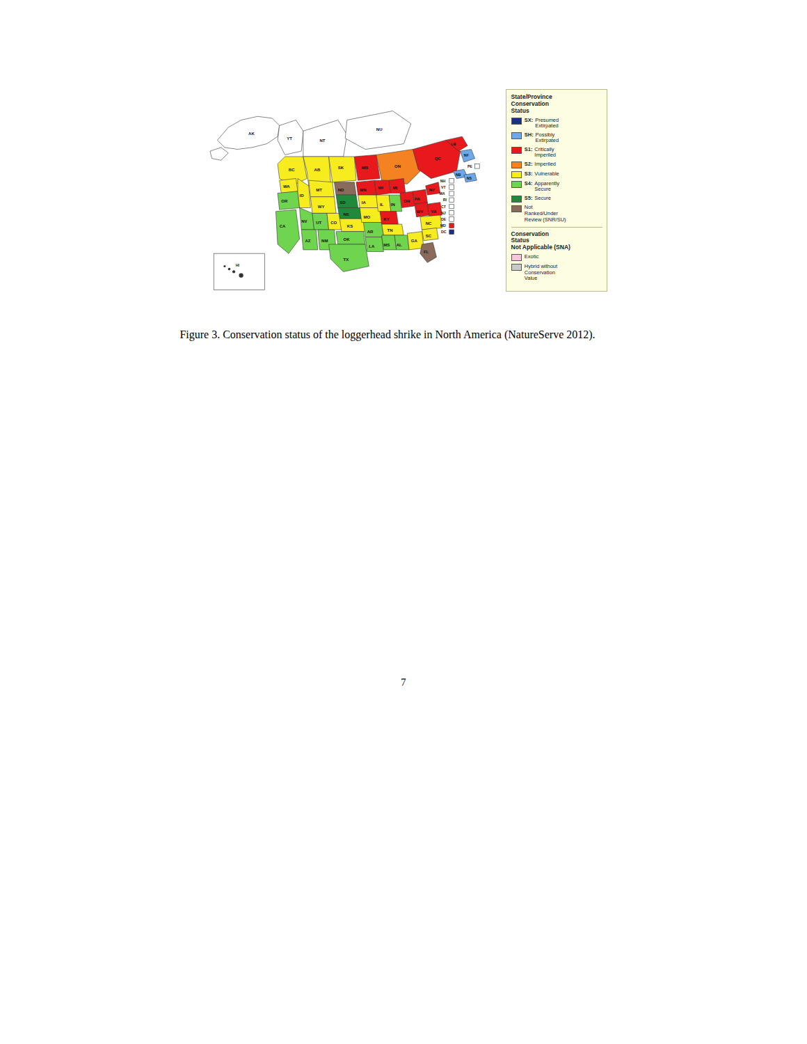AK YT NT NU BC AB SK MB ON QC LB NF NB NS PE WA OR CA ID MT WY NV UT CO AZ NM ND SD NE KS OK TX MN IA MO AR LA WI MI IL IN OH KY TN MS AL GA FL PA NY WV VA NC SC NH VT MA RI CT NJ DE MD DC HI
State/Province
Conservation
Status
SX: Presumed
Extirpated
SH: Possibly
Extirpated
S1: Critically
Imperiled
S2: Imperiled
S3: Vulnerable
S4: Apparently
Secure
S5: Secure
Not
Ranked/Under
Review (SNR/SU)
Conservation
Status
Not Applicable (SNA)
Exotic
Hybrid without
Conservation
Value
Figure 3. Conservation status of the loggerhead shrike in North America (NatureServe 2012).
7